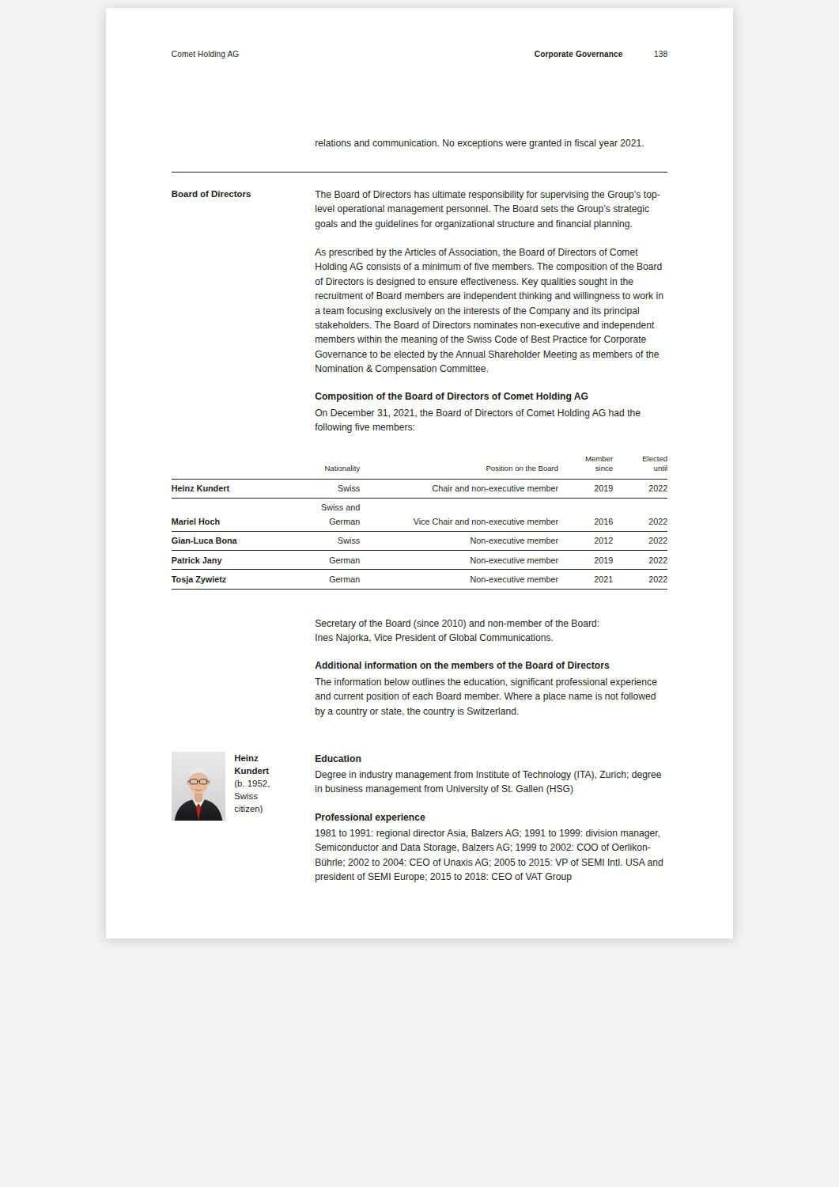Comet Holding AG
Corporate Governance 138
relations and communication. No exceptions were granted in fiscal year 2021.
Board of Directors
The Board of Directors has ultimate responsibility for supervising the Group’s top-level operational management personnel. The Board sets the Group’s strategic goals and the guidelines for organizational structure and financial planning.
As prescribed by the Articles of Association, the Board of Directors of Comet Holding AG consists of a minimum of five members. The composition of the Board of Directors is designed to ensure effectiveness. Key qualities sought in the recruitment of Board members are independent thinking and willingness to work in a team focusing exclusively on the interests of the Company and its principal stakeholders. The Board of Directors nominates non-executive and independent members within the meaning of the Swiss Code of Best Practice for Corporate Governance to be elected by the Annual Shareholder Meeting as members of the Nomination & Compensation Committee.
Composition of the Board of Directors of Comet Holding AG
On December 31, 2021, the Board of Directors of Comet Holding AG had the following five members:
| | Nationality | Position on the Board | Member since | Elected until |
| --- | --- | --- | --- | --- |
| Heinz Kundert | Swiss | Chair and non-executive member | 2019 | 2022 |
| | Swiss and | | | |
| Mariel Hoch | German | Vice Chair and non-executive member | 2016 | 2022 |
| Gian-Luca Bona | Swiss | Non-executive member | 2012 | 2022 |
| Patrick Jany | German | Non-executive member | 2019 | 2022 |
| Tosja Zywietz | German | Non-executive member | 2021 | 2022 |
Secretary of the Board (since 2010) and non-member of the Board:
Ines Najorka, Vice President of Global Communications.
Additional information on the members of the Board of Directors
The information below outlines the education, significant professional experience and current position of each Board member. Where a place name is not followed by a country or state, the country is Switzerland.
Heinz Kundert (b. 1952, Swiss citizen)
Education
Degree in industry management from Institute of Technology (ITA), Zurich; degree in business management from University of St. Gallen (HSG)
Professional experience
1981 to 1991: regional director Asia, Balzers AG; 1991 to 1999: division manager, Semiconductor and Data Storage, Balzers AG; 1999 to 2002: COO of Oerlikon-Bührle; 2002 to 2004: CEO of Unaxis AG; 2005 to 2015: VP of SEMI Intl. USA and president of SEMI Europe; 2015 to 2018: CEO of VAT Group